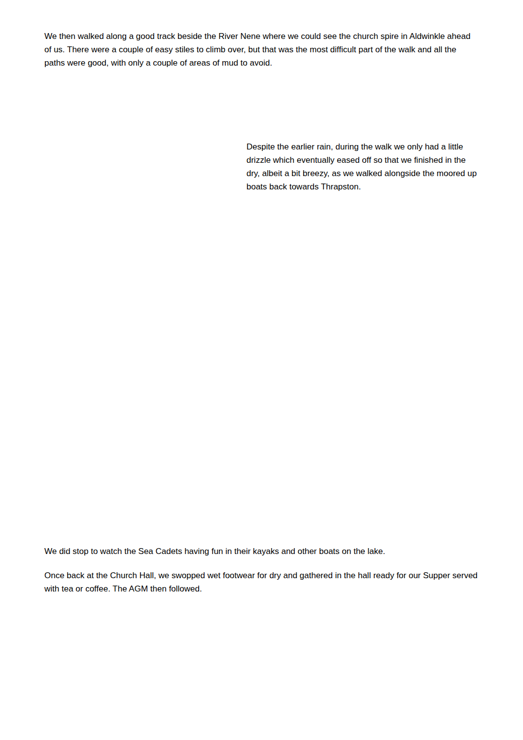We then walked along a good track beside the River Nene where we could see the church spire in Aldwinkle ahead of us. There were a couple of easy stiles to climb over, but that was the most difficult part of the walk and all the paths were good, with only a couple of areas of mud to avoid.
Despite the earlier rain, during the walk we only had a little drizzle which eventually eased off so that we finished in the dry, albeit a bit breezy, as we walked alongside the moored up boats back towards Thrapston.
We did stop to watch the Sea Cadets having fun in their kayaks and other boats on the lake.
Once back at the Church Hall, we swopped wet footwear for dry and gathered in the hall ready for our Supper served with tea or coffee. The AGM then followed.